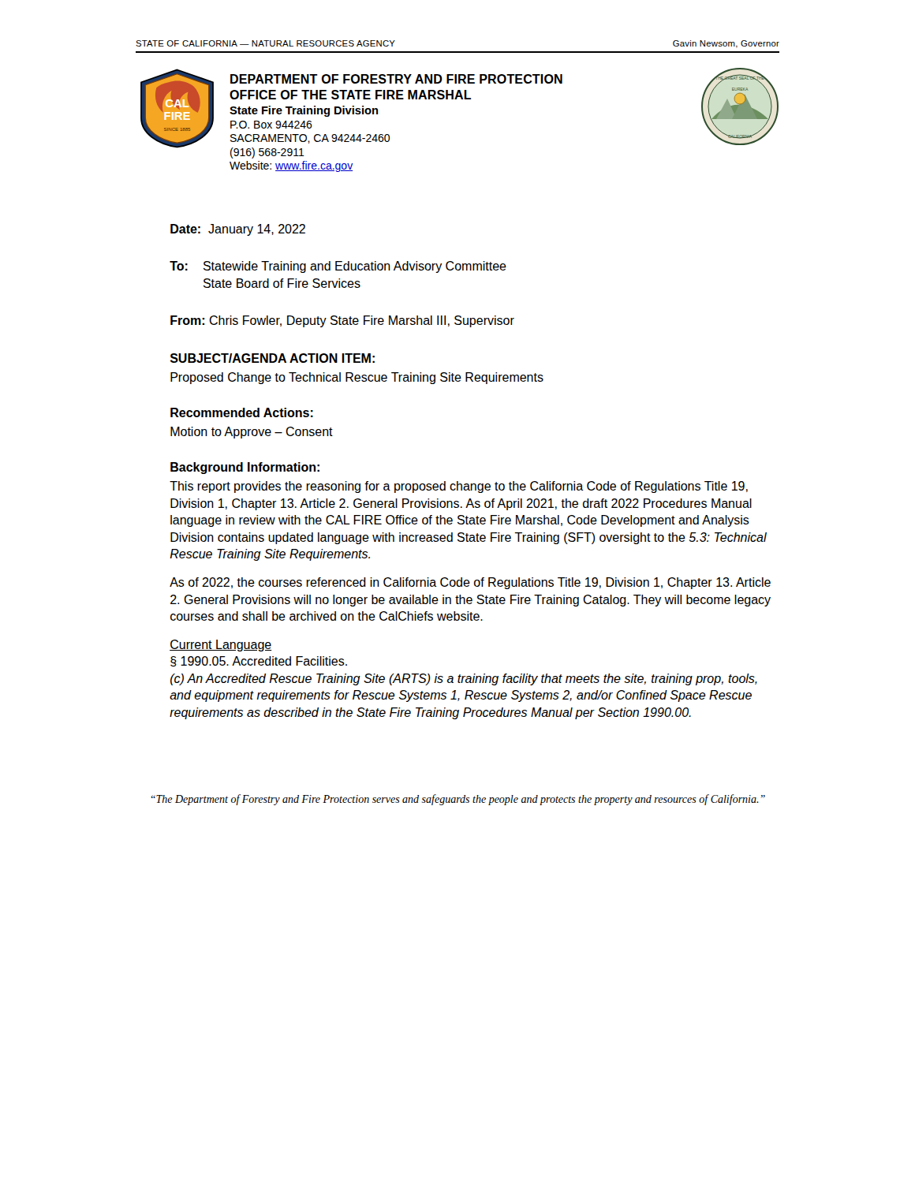State of California — Natural Resources Agency Gavin Newsom, Governor
CAL FIRE SINCE 1885
DEPARTMENT OF FORESTRY AND FIRE PROTECTION
OFFICE OF THE STATE FIRE MARSHAL
State Fire Training Division
P.O. Box 944246
SACRAMENTO, CA 94244-2460
(916) 568-2911
Website: www.fire.ca.gov
THE GREAT SEAL OF THE CALIFORNIA EUREKA
Date: January 14, 2022
To:
Statewide Training and Education Advisory Committee
State Board of Fire Services
From: Chris Fowler, Deputy State Fire Marshal III, Supervisor
SUBJECT/AGENDA ACTION ITEM:
Proposed Change to Technical Rescue Training Site Requirements
Recommended Actions:
Motion to Approve – Consent
Background Information:
This report provides the reasoning for a proposed change to the California Code of Regulations Title 19, Division 1, Chapter 13. Article 2. General Provisions. As of April 2021, the draft 2022 Procedures Manual language in review with the CAL FIRE Office of the State Fire Marshal, Code Development and Analysis Division contains updated language with increased State Fire Training (SFT) oversight to the 5.3: Technical Rescue Training Site Requirements.
As of 2022, the courses referenced in California Code of Regulations Title 19, Division 1, Chapter 13. Article 2. General Provisions will no longer be available in the State Fire Training Catalog. They will become legacy courses and shall be archived on the CalChiefs website.
Current Language
§ 1990.05. Accredited Facilities.
(c) An Accredited Rescue Training Site (ARTS) is a training facility that meets the site, training prop, tools, and equipment requirements for Rescue Systems 1, Rescue Systems 2, and/or Confined Space Rescue requirements as described in the State Fire Training Procedures Manual per Section 1990.00.
“The Department of Forestry and Fire Protection serves and safeguards the people and protects the property and resources of California.”